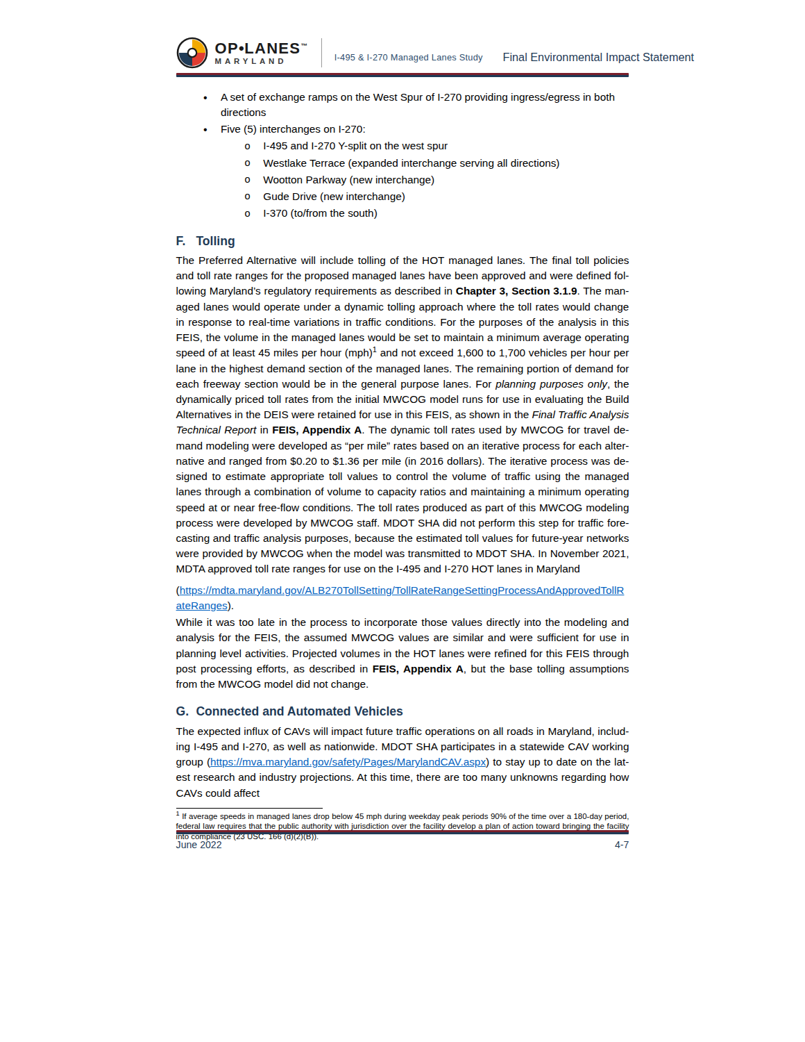OP•LANES™
MARYLAND
I-495 & I-270 Managed Lanes Study
Final Environmental Impact Statement
A set of exchange ramps on the West Spur of I-270 providing ingress/egress in both directions
Five (5) interchanges on I-270:
I-495 and I-270 Y-split on the west spur
Westlake Terrace (expanded interchange serving all directions)
Wootton Parkway (new interchange)
Gude Drive (new interchange)
I-370 (to/from the south)
F. Tolling
The Preferred Alternative will include tolling of the HOT managed lanes. The final toll policies and toll rate ranges for the proposed managed lanes have been approved and were defined following Maryland’s regulatory requirements as described in Chapter 3, Section 3.1.9. The managed lanes would operate under a dynamic tolling approach where the toll rates would change in response to real-time variations in traffic conditions. For the purposes of the analysis in this FEIS, the volume in the managed lanes would be set to maintain a minimum average operating speed of at least 45 miles per hour (mph)1 and not exceed 1,600 to 1,700 vehicles per hour per lane in the highest demand section of the managed lanes. The remaining portion of demand for each freeway section would be in the general purpose lanes. For planning purposes only, the dynamically priced toll rates from the initial MWCOG model runs for use in evaluating the Build Alternatives in the DEIS were retained for use in this FEIS, as shown in the Final Traffic Analysis Technical Report in FEIS, Appendix A. The dynamic toll rates used by MWCOG for travel demand modeling were developed as “per mile” rates based on an iterative process for each alternative and ranged from $0.20 to $1.36 per mile (in 2016 dollars). The iterative process was designed to estimate appropriate toll values to control the volume of traffic using the managed lanes through a combination of volume to capacity ratios and maintaining a minimum operating speed at or near free-flow conditions. The toll rates produced as part of this MWCOG modeling process were developed by MWCOG staff. MDOT SHA did not perform this step for traffic forecasting and traffic analysis purposes, because the estimated toll values for future-year networks were provided by MWCOG when the model was transmitted to MDOT SHA. In November 2021, MDTA approved toll rate ranges for use on the I-495 and I-270 HOT lanes in Maryland
(https://mdta.maryland.gov/ALB270TollSetting/TollRateRangeSettingProcessAndApprovedTollRateRanges).
While it was too late in the process to incorporate those values directly into the modeling and analysis for the FEIS, the assumed MWCOG values are similar and were sufficient for use in planning level activities. Projected volumes in the HOT lanes were refined for this FEIS through post processing efforts, as described in FEIS, Appendix A, but the base tolling assumptions from the MWCOG model did not change.
G. Connected and Automated Vehicles
The expected influx of CAVs will impact future traffic operations on all roads in Maryland, including I-495 and I-270, as well as nationwide. MDOT SHA participates in a statewide CAV working group (https://mva.maryland.gov/safety/Pages/MarylandCAV.aspx) to stay up to date on the latest research and industry projections. At this time, there are too many unknowns regarding how CAVs could affect
1 If average speeds in managed lanes drop below 45 mph during weekday peak periods 90% of the time over a 180-day period, federal law requires that the public authority with jurisdiction over the facility develop a plan of action toward bringing the facility into compliance (23 USC. 166 (d)(2)(B)).
June 2022
4-7